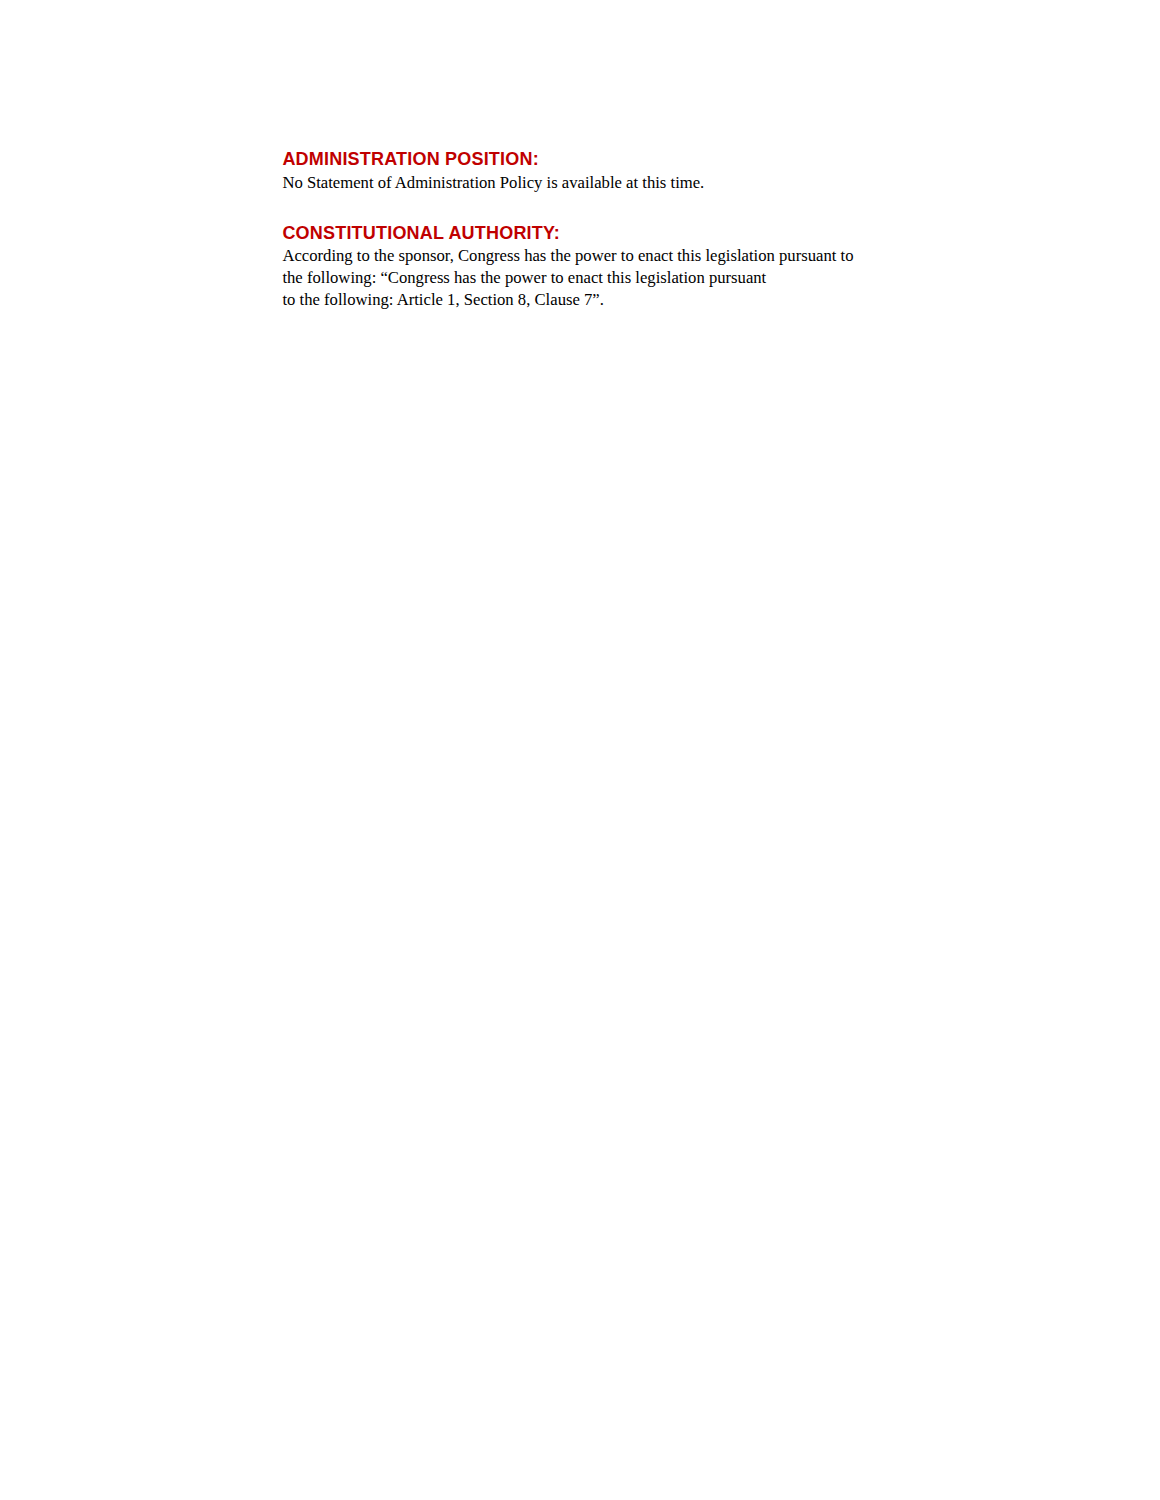ADMINISTRATION POSITION:
No Statement of Administration Policy is available at this time.
CONSTITUTIONAL AUTHORITY:
According to the sponsor, Congress has the power to enact this legislation pursuant to the following: “Congress has the power to enact this legislation pursuant
to the following: Article 1, Section 8, Clause 7”.